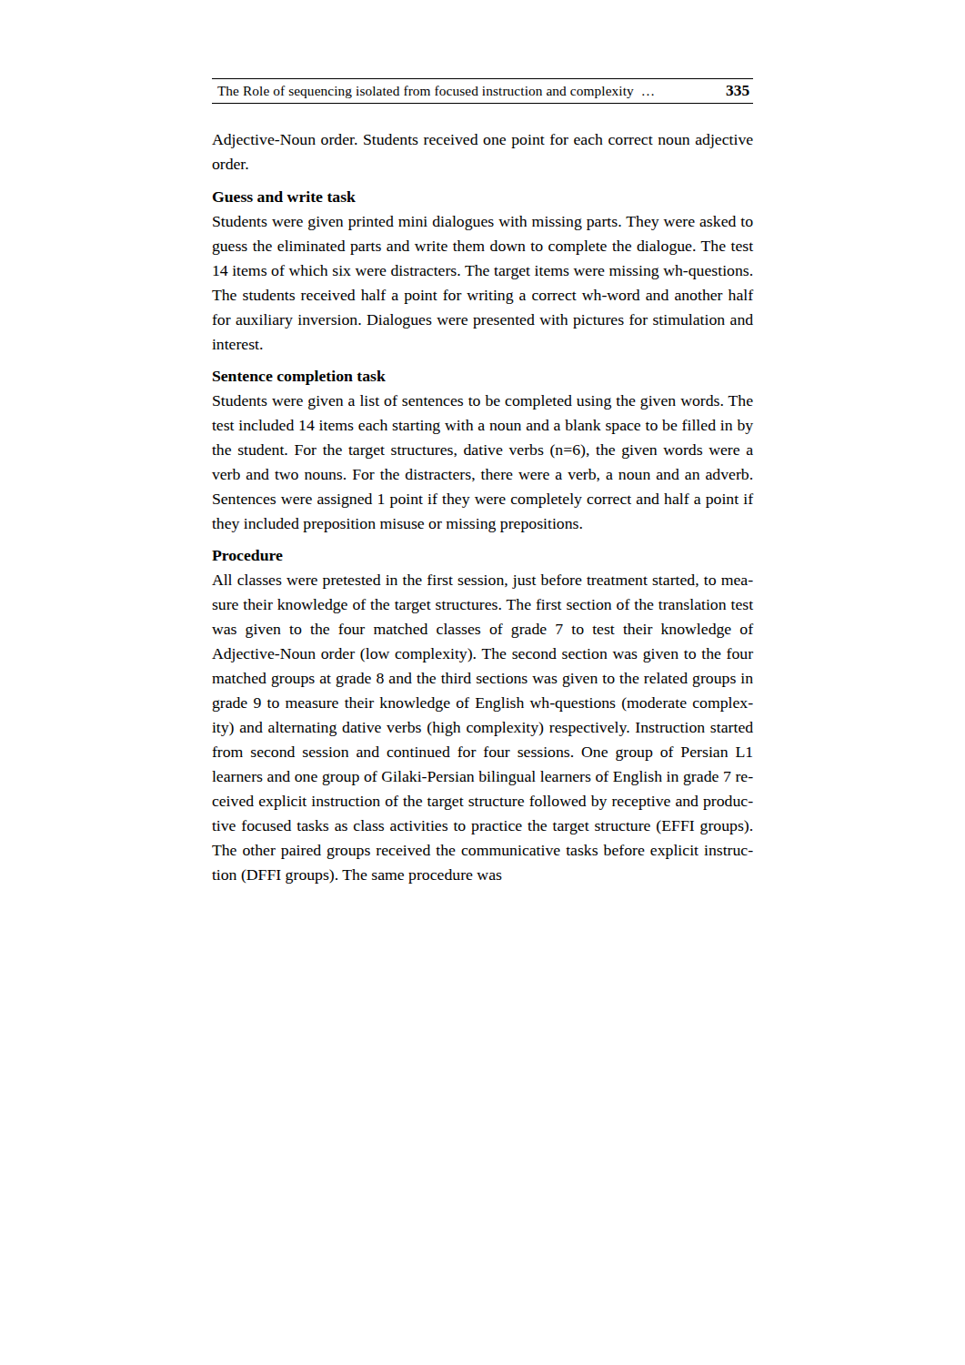The Role of sequencing isolated from focused instruction and complexity … 335
Adjective-Noun order. Students received one point for each correct noun adjective order.
Guess and write task
Students were given printed mini dialogues with missing parts. They were asked to guess the eliminated parts and write them down to complete the dialogue. The test 14 items of which six were distracters. The target items were missing wh-questions. The students received half a point for writing a correct wh-word and another half for auxiliary inversion. Dialogues were presented with pictures for stimulation and interest.
Sentence completion task
Students were given a list of sentences to be completed using the given words. The test included 14 items each starting with a noun and a blank space to be filled in by the student. For the target structures, dative verbs (n=6), the given words were a verb and two nouns. For the distracters, there were a verb, a noun and an adverb. Sentences were assigned 1 point if they were completely correct and half a point if they included preposition misuse or missing prepositions.
Procedure
All classes were pretested in the first session, just before treatment started, to measure their knowledge of the target structures. The first section of the translation test was given to the four matched classes of grade 7 to test their knowledge of Adjective-Noun order (low complexity). The second section was given to the four matched groups at grade 8 and the third sections was given to the related groups in grade 9 to measure their knowledge of English wh-questions (moderate complexity) and alternating dative verbs (high complexity) respectively. Instruction started from second session and continued for four sessions. One group of Persian L1 learners and one group of Gilaki-Persian bilingual learners of English in grade 7 received explicit instruction of the target structure followed by receptive and productive focused tasks as class activities to practice the target structure (EFFI groups). The other paired groups received the communicative tasks before explicit instruction (DFFI groups). The same procedure was